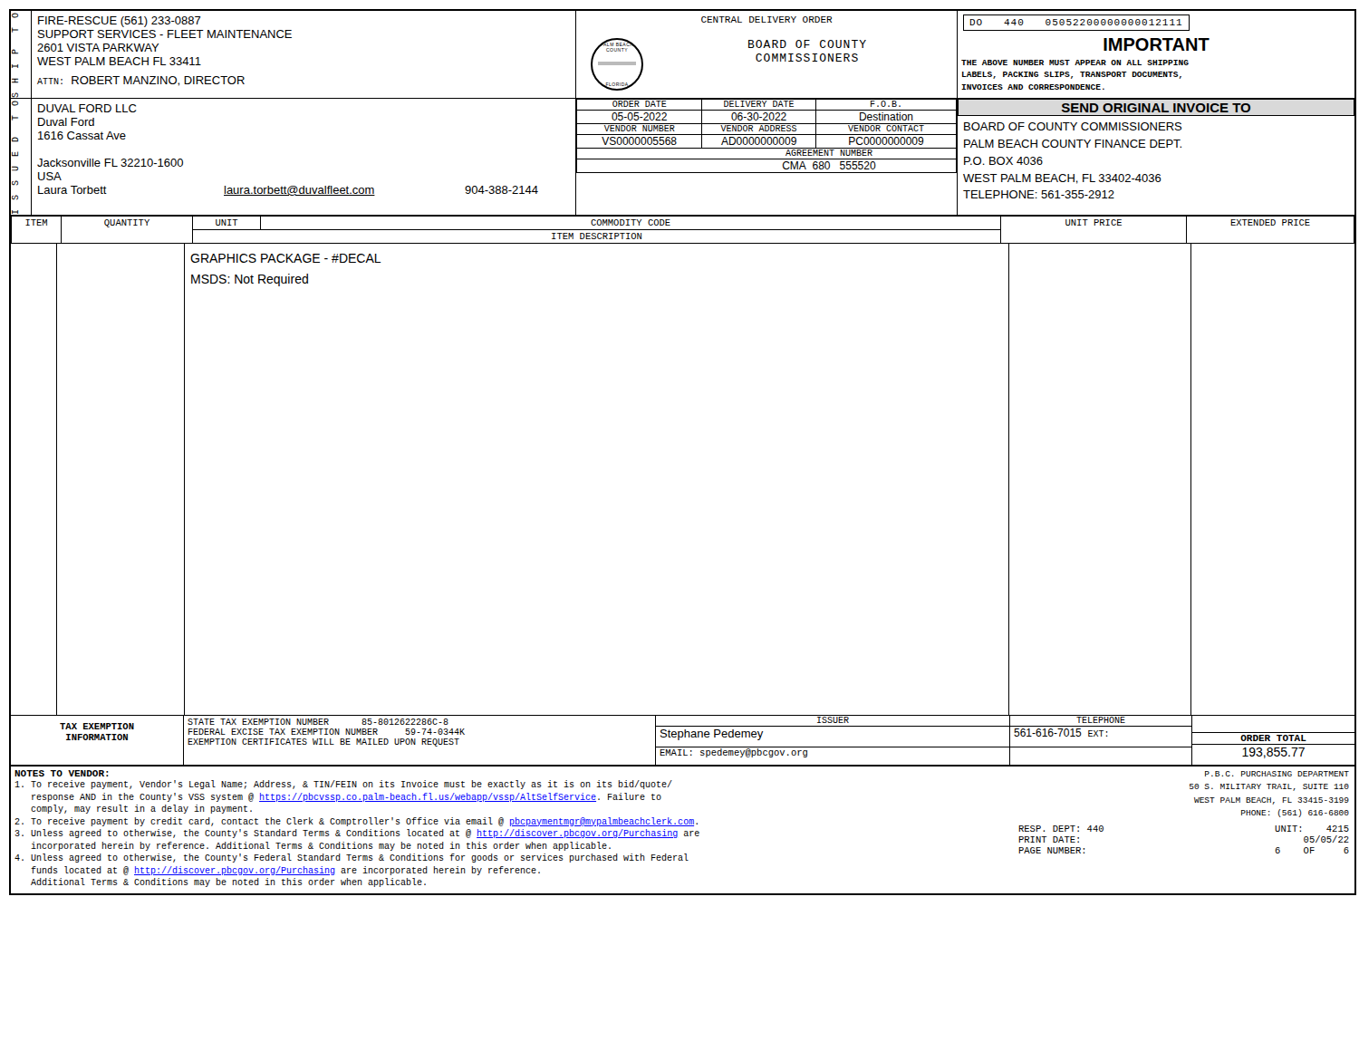| S H I P T O | FIRE-RESCUE (561) 233-0887 SUPPORT SERVICES - FLEET MAINTENANCE 2601 VISTA PARKWAY WEST PALM BEACH FL 33411 ATTN: ROBERT MANZINO, DIRECTOR | CENTRAL DELIVERY ORDER / PALM BEACH COUNTY 🌴 FLORIDA / BOARD OF COUNTY COMMISSIONERS / | DO 440 05052200000000012111 IMPORTANT THE ABOVE NUMBER MUST APPEAR ON ALL SHIPPING LABELS, PACKING SLIPS, TRANSPORT DOCUMENTS, INVOICES AND CORRESPONDENCE. |
| I S S U E D T O | DUVAL FORD LLC Duval Ford 1616 Cassat Ave Jacksonville FL 32210-1600 USA / Laura Torbett / laura.torbett@duvalfleet.com / 904-388-2144 / | / ORDER DATE / DELIVERY DATE / F.O.B. / / 05-05-2022 / 06-30-2022 / Destination / / VENDOR NUMBER / VENDOR ADDRESS / VENDOR CONTACT / / VS0000005568 / AD0000000009 / PC0000000009 / / / AGREEMENT NUMBER / / / CMA 680 555520 / | SEND ORIGINAL INVOICE TO BOARD OF COUNTY COMMISSIONERS PALM BEACH COUNTY FINANCE DEPT. P.O. BOX 4036 WEST PALM BEACH, FL 33402-4036 TELEPHONE: 561-355-2912 |
| / ITEM / QUANTITY / UNIT / COMMODITY CODE / UNIT PRICE / EXTENDED PRICE / / ITEM DESCRIPTION / |
| / / / GRAPHICS PACKAGE - #DECAL MSDS: Not Required / / / |
| / TAX EXEMPTION INFORMATION / STATE TAX EXEMPTION NUMBER 85-8012622286C-8 FEDERAL EXCISE TAX EXEMPTION NUMBER 59-74-0344K EXEMPTION CERTIFICATES WILL BE MAILED UPON REQUEST / / ISSUER / / Stephane Pedemey / / EMAIL: spedemey@pbcgov.org / / / TELEPHONE / / 561-616-7015 EXT: / / / ORDER TOTAL / / 193,855.77 / / |
| / NOTES TO VENDOR: 1. To receive payment, Vendor's Legal Name; Address, & TIN/FEIN on its Invoice must be exactly as it is on its bid/quote/ response AND in the County's VSS system @ https://pbcvssp.co.palm-beach.fl.us/webapp/vssp/AltSelfService . Failure to comply, may result in a delay in payment. 2. To receive payment by credit card, contact the Clerk & Comptroller's Office via email @ pbcpaymentmgr@mypalmbeachclerk.com . 3. Unless agreed to otherwise, the County's Standard Terms & Conditions located at @ http://discover.pbcgov.org/Purchasing are incorporated herein by reference. Additional Terms & Conditions may be noted in this order when applicable. 4. Unless agreed to otherwise, the County's Federal Standard Terms & Conditions for goods or services purchased with Federal funds located at @ http://discover.pbcgov.org/Purchasing are incorporated herein by reference. Additional Terms & Conditions may be noted in this order when applicable. / P.B.C. PURCHASING DEPARTMENT 50 S. MILITARY TRAIL, SUITE 110 WEST PALM BEACH, FL 33415-3199 PHONE: (561) 616-6800 / RESP. DEPT: 440 / UNIT: 4215 / / PRINT DATE: / 05/05/22 / / PAGE NUMBER: / 6 OF 6 / / |